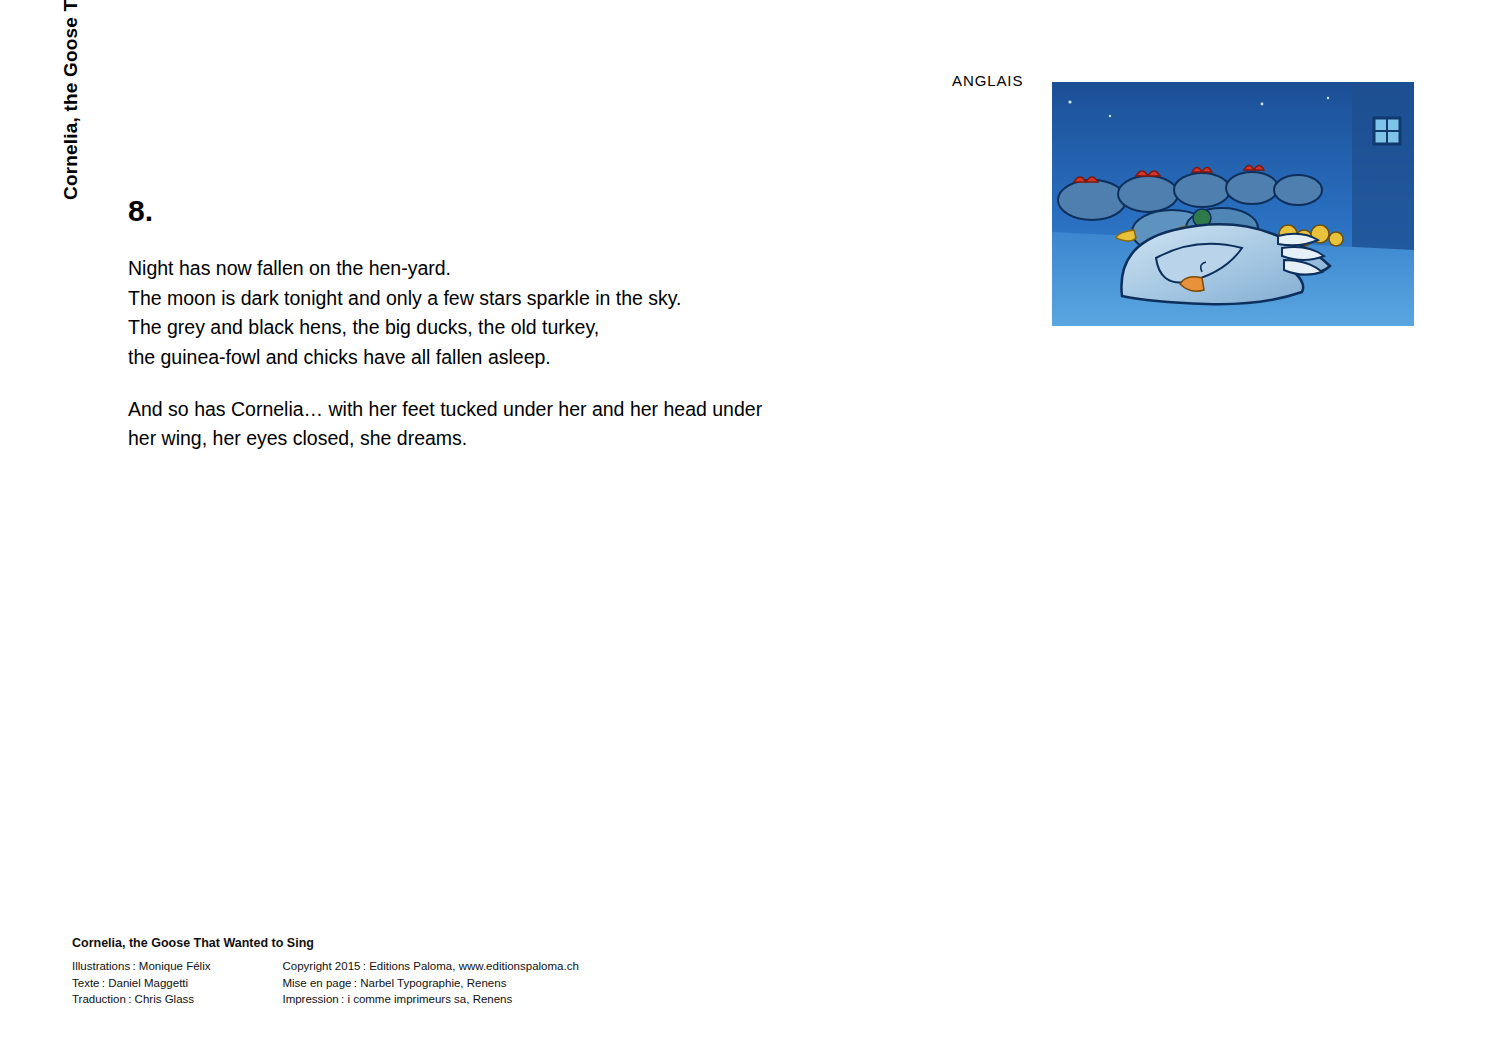Cornelia, the Goose That Wanted to Sing
ANGLAIS
8.
Night has now fallen on the hen-yard.
The moon is dark tonight and only a few stars sparkle in the sky.
The grey and black hens, the big ducks, the old turkey,
the guinea-fowl and chicks have all fallen asleep.
And so has Cornelia… with her feet tucked under her and her head under her wing, her eyes closed, she dreams.
Cornelia, the Goose That Wanted to Sing
Illustrations : Monique Félix
Texte : Daniel Maggetti
Traduction : Chris Glass
Copyright 2015 : Editions Paloma, www.editionspaloma.ch
Mise en page : Narbel Typographie, Renens
Impression : i comme imprimeurs sa, Renens